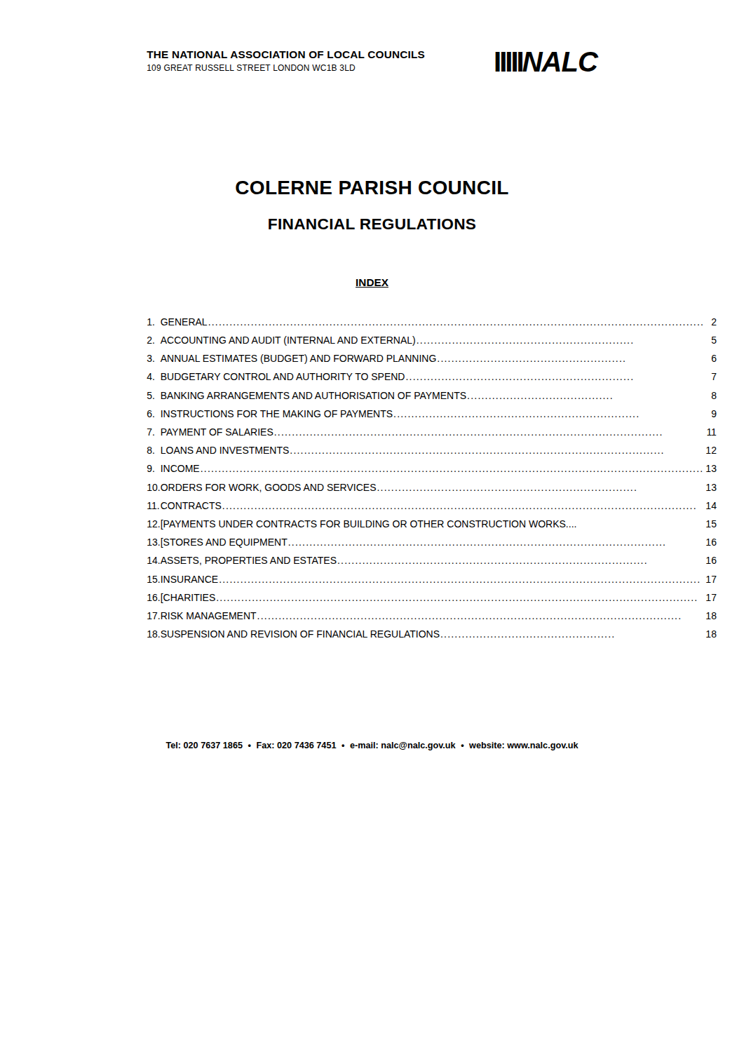THE NATIONAL ASSOCIATION OF LOCAL COUNCILS
109 GREAT RUSSELL STREET LONDON WC1B 3LD
IIIIINALC
COLERNE PARISH COUNCIL
FINANCIAL REGULATIONS
INDEX
| 1. | GENERAL ........................................................................................................................................... 2 |
| 2. | ACCOUNTING AND AUDIT (INTERNAL AND EXTERNAL) ............................................................. 5 |
| 3. | ANNUAL ESTIMATES (BUDGET) AND FORWARD PLANNING ..................................................... 6 |
| 4. | BUDGETARY CONTROL AND AUTHORITY TO SPEND ................................................................ 7 |
| 5. | BANKING ARRANGEMENTS AND AUTHORISATION OF PAYMENTS ......................................... 8 |
| 6. | INSTRUCTIONS FOR THE MAKING OF PAYMENTS ..................................................................... 9 |
| 7. | PAYMENT OF SALARIES ............................................................................................................. 11 |
| 8. | LOANS AND INVESTMENTS ......................................................................................................... 12 |
| 9. | INCOME ............................................................................................................................................. 13 |
| 10. | ORDERS FOR WORK, GOODS AND SERVICES ......................................................................... 13 |
| 11. | CONTRACTS ..................................................................................................................................... 14 |
| 12. | [PAYMENTS UNDER CONTRACTS FOR BUILDING OR OTHER CONSTRUCTION WORKS.... 15 |
| 13. | [STORES AND EQUIPMENT .......................................................................................................... 16 |
| 14. | ASSETS, PROPERTIES AND ESTATES ....................................................................................... 16 |
| 15. | INSURANCE ....................................................................................................................................... 17 |
| 16. | [CHARITIES ....................................................................................................................................... 17 |
| 17. | RISK MANAGEMENT ....................................................................................................................... 18 |
| 18. | SUSPENSION AND REVISION OF FINANCIAL REGULATIONS ................................................. 18 |
Tel: 020 7637 1865 • Fax: 020 7436 7451 • e-mail: nalc@nalc.gov.uk • website: www.nalc.gov.uk